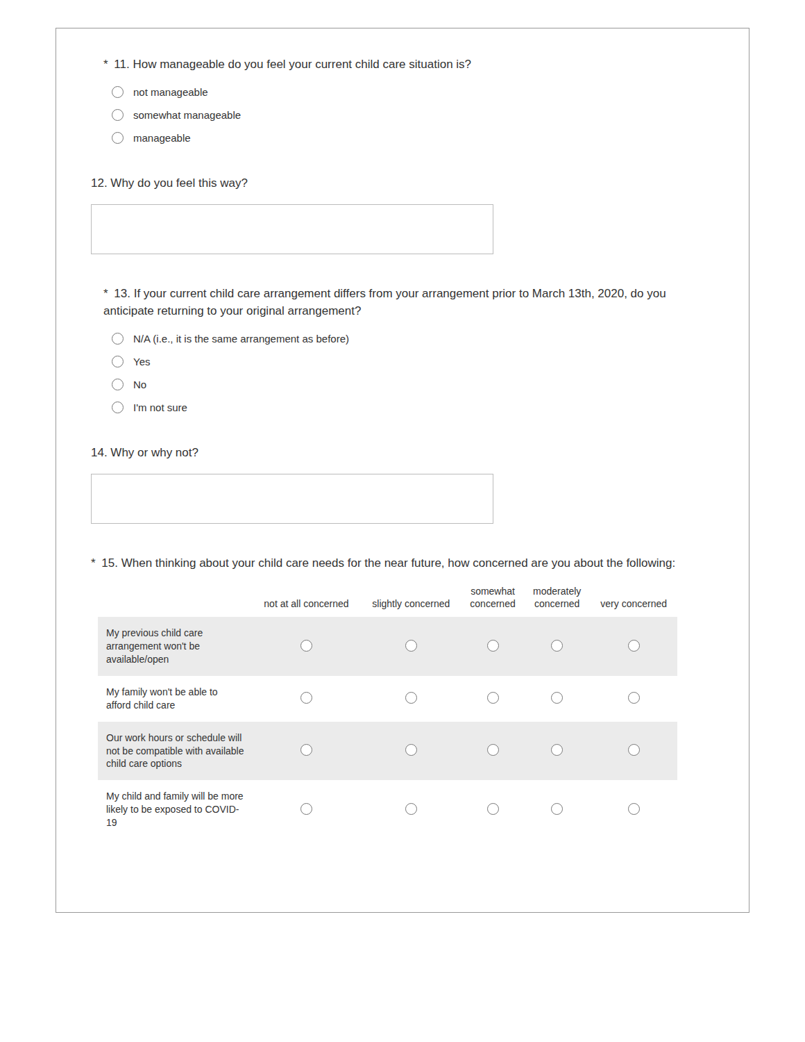* 11. How manageable do you feel your current child care situation is?
not manageable
somewhat manageable
manageable
12. Why do you feel this way?
* 13. If your current child care arrangement differs from your arrangement prior to March 13th, 2020, do you anticipate returning to your original arrangement?
N/A (i.e., it is the same arrangement as before)
Yes
No
I'm not sure
14. Why or why not?
* 15. When thinking about your child care needs for the near future, how concerned are you about the following:
| | not at all concerned | slightly concerned | somewhat concerned | moderately concerned | very concerned |
| --- | --- | --- | --- | --- | --- |
| My previous child care arrangement won't be available/open | | | | | |
| My family won't be able to afford child care | | | | | |
| Our work hours or schedule will not be compatible with available child care options | | | | | |
| My child and family will be more likely to be exposed to COVID-19 | | | | | |